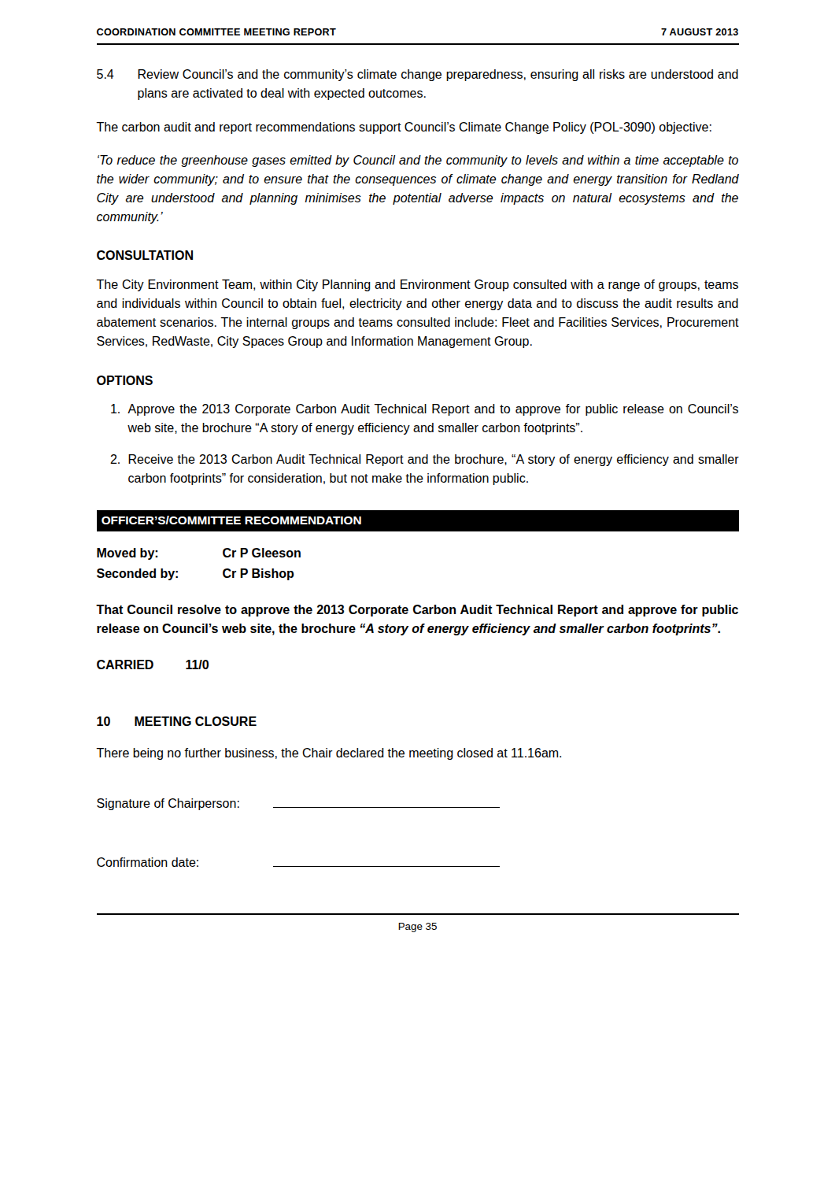Coordination Committee Meeting Report 7 August 2013
5.4
Review Council’s and the community’s climate change preparedness, ensuring all risks are understood and plans are activated to deal with expected outcomes.
The carbon audit and report recommendations support Council’s Climate Change Policy (POL-3090) objective:
‘To reduce the greenhouse gases emitted by Council and the community to levels and within a time acceptable to the wider community; and to ensure that the consequences of climate change and energy transition for Redland City are understood and planning minimises the potential adverse impacts on natural ecosystems and the community.’
Consultation
The City Environment Team, within City Planning and Environment Group consulted with a range of groups, teams and individuals within Council to obtain fuel, electricity and other energy data and to discuss the audit results and abatement scenarios. The internal groups and teams consulted include: Fleet and Facilities Services, Procurement Services, RedWaste, City Spaces Group and Information Management Group.
Options
Approve the 2013 Corporate Carbon Audit Technical Report and to approve for public release on Council’s web site, the brochure “A story of energy efficiency and smaller carbon footprints”.
Receive the 2013 Carbon Audit Technical Report and the brochure, “A story of energy efficiency and smaller carbon footprints” for consideration, but not make the information public.
Officer’s/Committee Recommendation
| Moved by: | Cr P Gleeson |
| Seconded by: | Cr P Bishop |
That Council resolve to approve the 2013 Corporate Carbon Audit Technical Report and approve for public release on Council’s web site, the brochure “A story of energy efficiency and smaller carbon footprints”.
CARRIED11/0
10 Meeting Closure
There being no further business, the Chair declared the meeting closed at 11.16am.
Signature of Chairperson:
Confirmation date:
Page 35